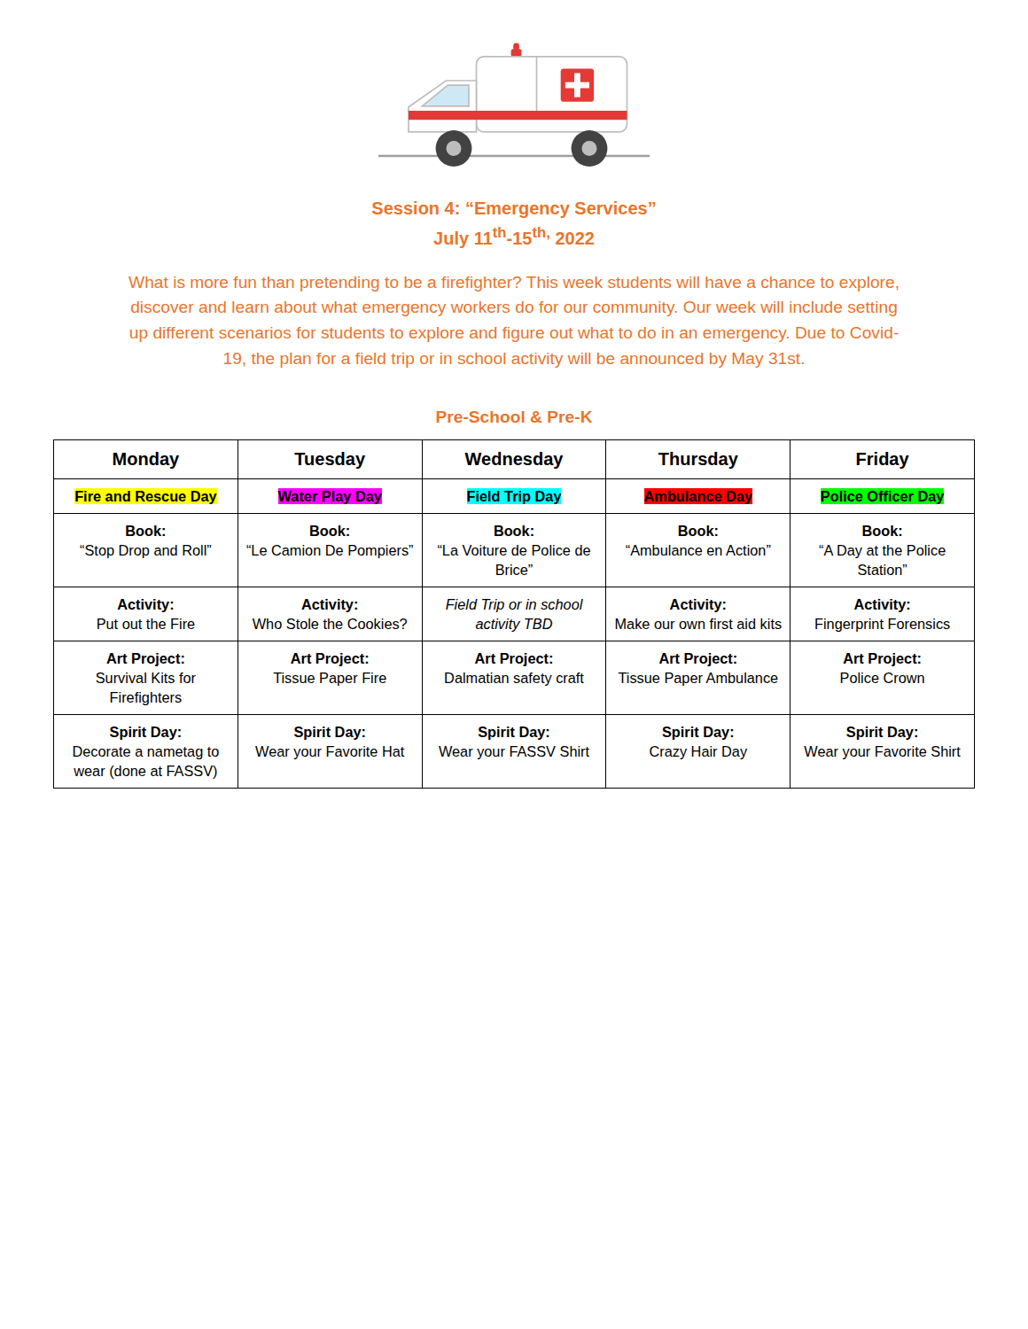Session 4: “Emergency Services”
July 11th-15th, 2022
What is more fun than pretending to be a firefighter? This week students will have a chance to explore, discover and learn about what emergency workers do for our community. Our week will include setting up different scenarios for students to explore and figure out what to do in an emergency. Due to Covid-19, the plan for a field trip or in school activity will be announced by May 31st.
Pre-School & Pre-K
| Monday | Tuesday | Wednesday | Thursday | Friday |
| --- | --- | --- | --- | --- |
| Fire and Rescue Day | Water Play Day | Field Trip Day | Ambulance Day | Police Officer Day |
| Book: “Stop Drop and Roll” | Book: “Le Camion De Pompiers” | Book: “La Voiture de Police de Brice” | Book: “Ambulance en Action” | Book: “A Day at the Police Station” |
| Activity: Put out the Fire | Activity: Who Stole the Cookies? | Field Trip or in school activity TBD | Activity: Make our own first aid kits | Activity: Fingerprint Forensics |
| Art Project: Survival Kits for Firefighters | Art Project: Tissue Paper Fire | Art Project: Dalmatian safety craft | Art Project: Tissue Paper Ambulance | Art Project: Police Crown |
| Spirit Day: Decorate a nametag to wear (done at FASSV) | Spirit Day: Wear your Favorite Hat | Spirit Day: Wear your FASSV Shirt | Spirit Day: Crazy Hair Day | Spirit Day: Wear your Favorite Shirt |